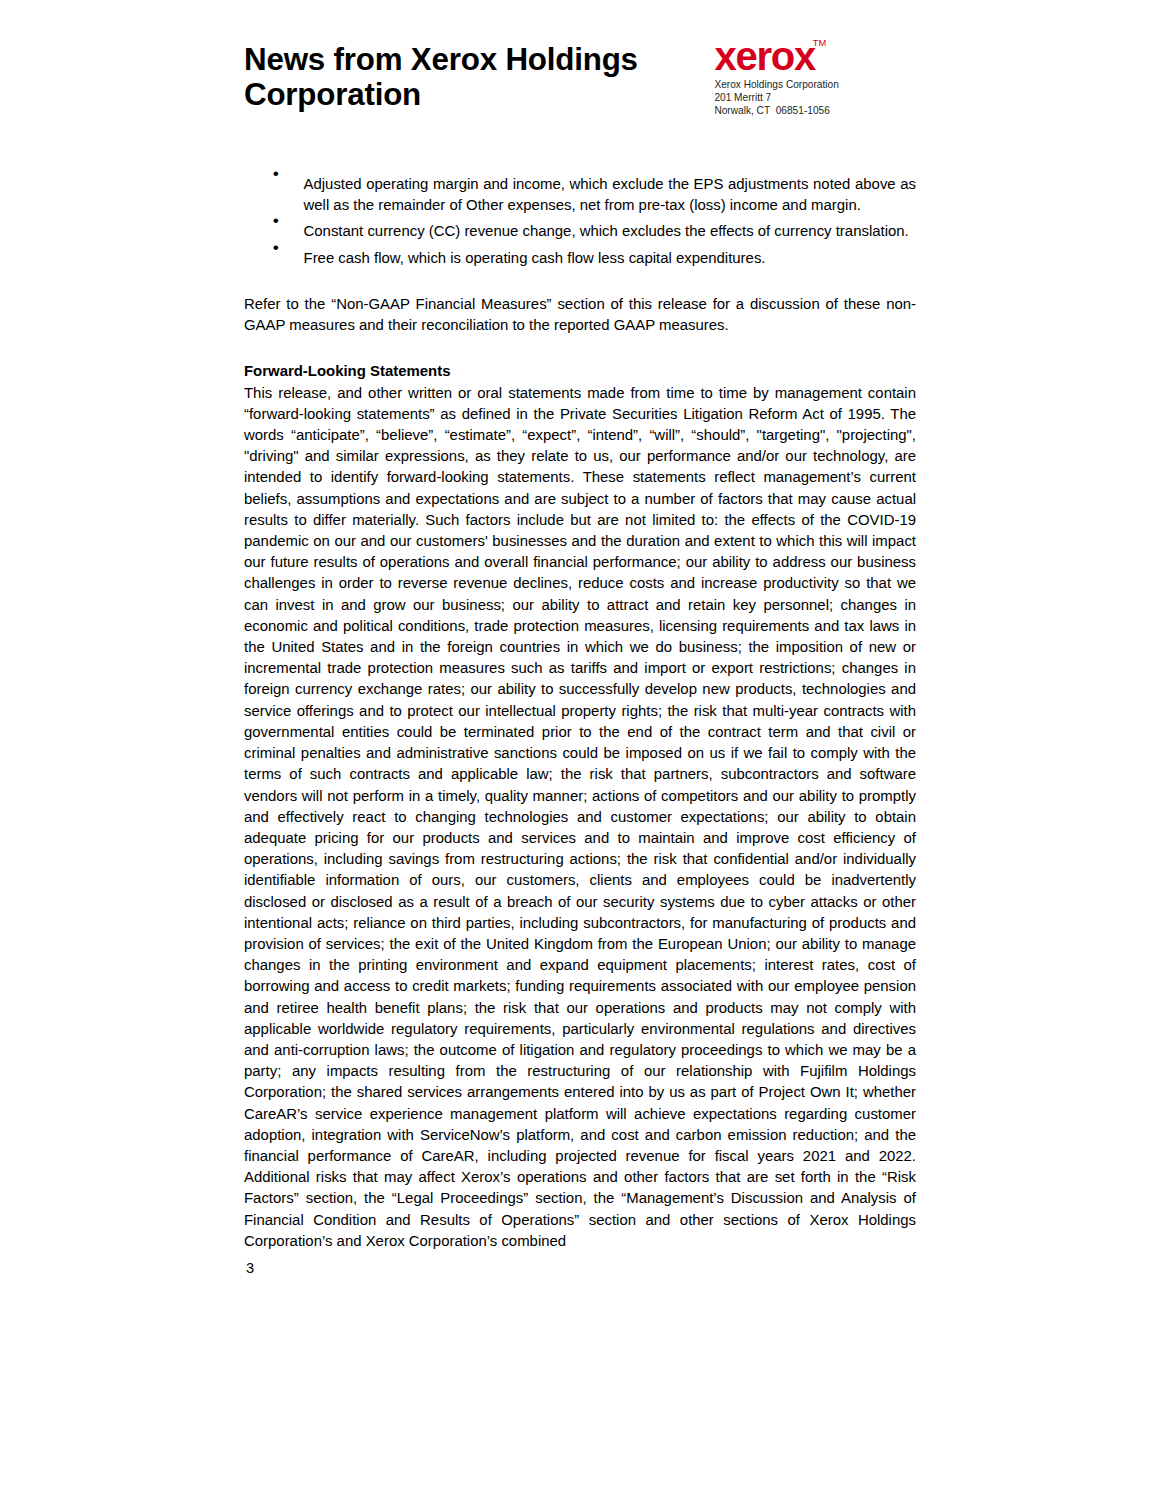News from Xerox Holdings Corporation
xeroxTM
Xerox Holdings Corporation
201 Merritt 7
Norwalk, CT 06851-1056
Adjusted operating margin and income, which exclude the EPS adjustments noted above as well as the remainder of Other expenses, net from pre-tax (loss) income and margin.
Constant currency (CC) revenue change, which excludes the effects of currency translation.
Free cash flow, which is operating cash flow less capital expenditures.
Refer to the “Non-GAAP Financial Measures” section of this release for a discussion of these non-GAAP measures and their reconciliation to the reported GAAP measures.
Forward-Looking Statements
This release, and other written or oral statements made from time to time by management contain “forward-looking statements” as defined in the Private Securities Litigation Reform Act of 1995. The words “anticipate”, “believe”, “estimate”, “expect”, “intend”, “will”, “should”, "targeting", "projecting", "driving" and similar expressions, as they relate to us, our performance and/or our technology, are intended to identify forward-looking statements. These statements reflect management’s current beliefs, assumptions and expectations and are subject to a number of factors that may cause actual results to differ materially. Such factors include but are not limited to: the effects of the COVID-19 pandemic on our and our customers' businesses and the duration and extent to which this will impact our future results of operations and overall financial performance; our ability to address our business challenges in order to reverse revenue declines, reduce costs and increase productivity so that we can invest in and grow our business; our ability to attract and retain key personnel; changes in economic and political conditions, trade protection measures, licensing requirements and tax laws in the United States and in the foreign countries in which we do business; the imposition of new or incremental trade protection measures such as tariffs and import or export restrictions; changes in foreign currency exchange rates; our ability to successfully develop new products, technologies and service offerings and to protect our intellectual property rights; the risk that multi-year contracts with governmental entities could be terminated prior to the end of the contract term and that civil or criminal penalties and administrative sanctions could be imposed on us if we fail to comply with the terms of such contracts and applicable law; the risk that partners, subcontractors and software vendors will not perform in a timely, quality manner; actions of competitors and our ability to promptly and effectively react to changing technologies and customer expectations; our ability to obtain adequate pricing for our products and services and to maintain and improve cost efficiency of operations, including savings from restructuring actions; the risk that confidential and/or individually identifiable information of ours, our customers, clients and employees could be inadvertently disclosed or disclosed as a result of a breach of our security systems due to cyber attacks or other intentional acts; reliance on third parties, including subcontractors, for manufacturing of products and provision of services; the exit of the United Kingdom from the European Union; our ability to manage changes in the printing environment and expand equipment placements; interest rates, cost of borrowing and access to credit markets; funding requirements associated with our employee pension and retiree health benefit plans; the risk that our operations and products may not comply with applicable worldwide regulatory requirements, particularly environmental regulations and directives and anti-corruption laws; the outcome of litigation and regulatory proceedings to which we may be a party; any impacts resulting from the restructuring of our relationship with Fujifilm Holdings Corporation; the shared services arrangements entered into by us as part of Project Own It; whether CareAR’s service experience management platform will achieve expectations regarding customer adoption, integration with ServiceNow’s platform, and cost and carbon emission reduction; and the financial performance of CareAR, including projected revenue for fiscal years 2021 and 2022. Additional risks that may affect Xerox’s operations and other factors that are set forth in the “Risk Factors” section, the “Legal Proceedings” section, the “Management’s Discussion and Analysis of Financial Condition and Results of Operations” section and other sections of Xerox Holdings Corporation’s and Xerox Corporation’s combined
3